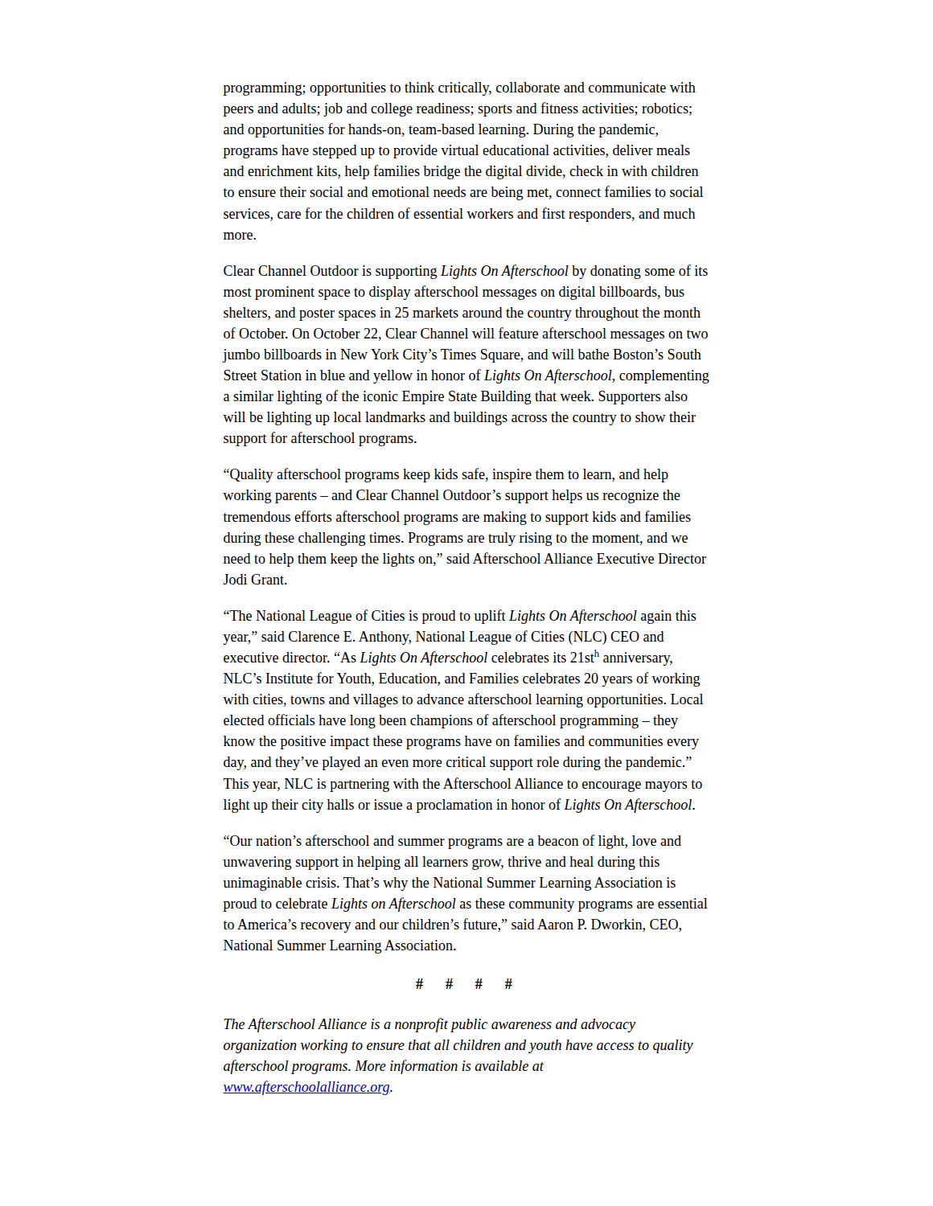programming; opportunities to think critically, collaborate and communicate with peers and adults; job and college readiness; sports and fitness activities; robotics; and opportunities for hands-on, team-based learning. During the pandemic, programs have stepped up to provide virtual educational activities, deliver meals and enrichment kits, help families bridge the digital divide, check in with children to ensure their social and emotional needs are being met, connect families to social services, care for the children of essential workers and first responders, and much more.
Clear Channel Outdoor is supporting Lights On Afterschool by donating some of its most prominent space to display afterschool messages on digital billboards, bus shelters, and poster spaces in 25 markets around the country throughout the month of October. On October 22, Clear Channel will feature afterschool messages on two jumbo billboards in New York City’s Times Square, and will bathe Boston’s South Street Station in blue and yellow in honor of Lights On Afterschool, complementing a similar lighting of the iconic Empire State Building that week. Supporters also will be lighting up local landmarks and buildings across the country to show their support for afterschool programs.
“Quality afterschool programs keep kids safe, inspire them to learn, and help working parents – and Clear Channel Outdoor’s support helps us recognize the tremendous efforts afterschool programs are making to support kids and families during these challenging times. Programs are truly rising to the moment, and we need to help them keep the lights on,” said Afterschool Alliance Executive Director Jodi Grant.
“The National League of Cities is proud to uplift Lights On Afterschool again this year,” said Clarence E. Anthony, National League of Cities (NLC) CEO and executive director. “As Lights On Afterschool celebrates its 21sth anniversary, NLC’s Institute for Youth, Education, and Families celebrates 20 years of working with cities, towns and villages to advance afterschool learning opportunities. Local elected officials have long been champions of afterschool programming – they know the positive impact these programs have on families and communities every day, and they’ve played an even more critical support role during the pandemic.” This year, NLC is partnering with the Afterschool Alliance to encourage mayors to light up their city halls or issue a proclamation in honor of Lights On Afterschool.
“Our nation’s afterschool and summer programs are a beacon of light, love and unwavering support in helping all learners grow, thrive and heal during this unimaginable crisis. That’s why the National Summer Learning Association is proud to celebrate Lights on Afterschool as these community programs are essential to America’s recovery and our children’s future,” said Aaron P. Dworkin, CEO, National Summer Learning Association.
# # # #
The Afterschool Alliance is a nonprofit public awareness and advocacy organization working to ensure that all children and youth have access to quality afterschool programs. More information is available at www.afterschoolalliance.org.